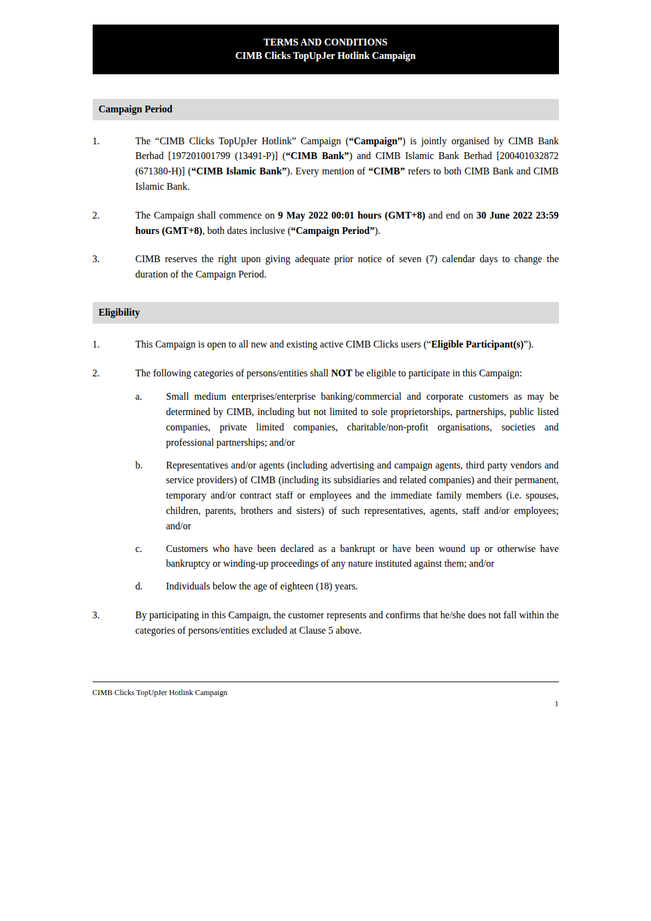TERMS AND CONDITIONS
CIMB Clicks TopUpJer Hotlink Campaign
Campaign Period
The “CIMB Clicks TopUpJer Hotlink” Campaign (“Campaign”) is jointly organised by CIMB Bank Berhad [197201001799 (13491-P)] (“CIMB Bank”) and CIMB Islamic Bank Berhad [200401032872 (671380-H)] (“CIMB Islamic Bank”). Every mention of “CIMB” refers to both CIMB Bank and CIMB Islamic Bank.
The Campaign shall commence on 9 May 2022 00:01 hours (GMT+8) and end on 30 June 2022 23:59 hours (GMT+8), both dates inclusive (“Campaign Period”).
CIMB reserves the right upon giving adequate prior notice of seven (7) calendar days to change the duration of the Campaign Period.
Eligibility
This Campaign is open to all new and existing active CIMB Clicks users (“Eligible Participant(s)”).
The following categories of persons/entities shall NOT be eligible to participate in this Campaign:
Small medium enterprises/enterprise banking/commercial and corporate customers as may be determined by CIMB, including but not limited to sole proprietorships, partnerships, public listed companies, private limited companies, charitable/non-profit organisations, societies and professional partnerships; and/or
Representatives and/or agents (including advertising and campaign agents, third party vendors and service providers) of CIMB (including its subsidiaries and related companies) and their permanent, temporary and/or contract staff or employees and the immediate family members (i.e. spouses, children, parents, brothers and sisters) of such representatives, agents, staff and/or employees; and/or
Customers who have been declared as a bankrupt or have been wound up or otherwise have bankruptcy or winding-up proceedings of any nature instituted against them; and/or
Individuals below the age of eighteen (18) years.
By participating in this Campaign, the customer represents and confirms that he/she does not fall within the categories of persons/entities excluded at Clause 5 above.
CIMB Clicks TopUpJer Hotlink Campaign 1